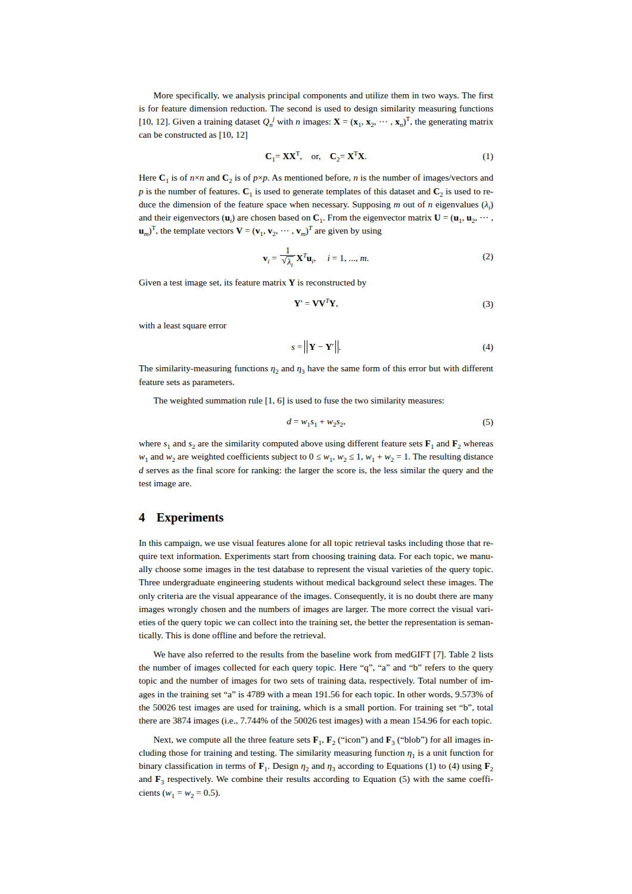More specifically, we analysis principal components and utilize them in two ways. The first is for feature dimension reduction. The second is used to design similarity measuring functions [10, 12]. Given a training dataset Qnj with n images: X = (x1, x2, ··· , xn)T, the generating matrix can be constructed as [10, 12]
C1= XXT, or, C2= XTX. (1)
Here C1 is of n×n and C2 is of p×p. As mentioned before, n is the number of images/vectors and p is the number of features. C1 is used to generate templates of this dataset and C2 is used to reduce the dimension of the feature space when necessary. Supposing m out of n eigenvalues (λi) and their eigenvectors (ui) are chosen based on C1. From the eigenvector matrix U = (u1, u2, ··· , um)T, the template vectors V = (v1, v2, ··· , vm)T are given by using
vi = 1 λi XTui, i = 1, ..., m. (2)
Given a test image set, its feature matrix Y is reconstructed by
Y′ = VVTY, (3)
with a least square error
s = Y − Y′. (4)
The similarity-measuring functions η2 and η3 have the same form of this error but with different feature sets as parameters.
The weighted summation rule [1, 6] is used to fuse the two similarity measures:
d = w1s1 + w2s2, (5)
where s1 and s2 are the similarity computed above using different feature sets F1 and F2 whereas w1 and w2 are weighted coefficients subject to 0 ≤ w1, w2 ≤ 1, w1 + w2 = 1. The resulting distance d serves as the final score for ranking: the larger the score is, the less similar the query and the test image are.
4 Experiments
In this campaign, we use visual features alone for all topic retrieval tasks including those that require text information. Experiments start from choosing training data. For each topic, we manually choose some images in the test database to represent the visual varieties of the query topic. Three undergraduate engineering students without medical background select these images. The only criteria are the visual appearance of the images. Consequently, it is no doubt there are many images wrongly chosen and the numbers of images are larger. The more correct the visual varieties of the query topic we can collect into the training set, the better the representation is semantically. This is done offline and before the retrieval.
We have also referred to the results from the baseline work from medGIFT [7]. Table 2 lists the number of images collected for each query topic. Here “q”, “a” and “b” refers to the query topic and the number of images for two sets of training data, respectively. Total number of images in the training set “a” is 4789 with a mean 191.56 for each topic. In other words, 9.573% of the 50026 test images are used for training, which is a small portion. For training set “b”, total there are 3874 images (i.e., 7.744% of the 50026 test images) with a mean 154.96 for each topic.
Next, we compute all the three feature sets F1, F2 (“icon”) and F3 (“blob”) for all images including those for training and testing. The similarity measuring function η1 is a unit function for binary classification in terms of F1. Design η2 and η3 according to Equations (1) to (4) using F2 and F3 respectively. We combine their results according to Equation (5) with the same coefficients (w1 = w2 = 0.5).